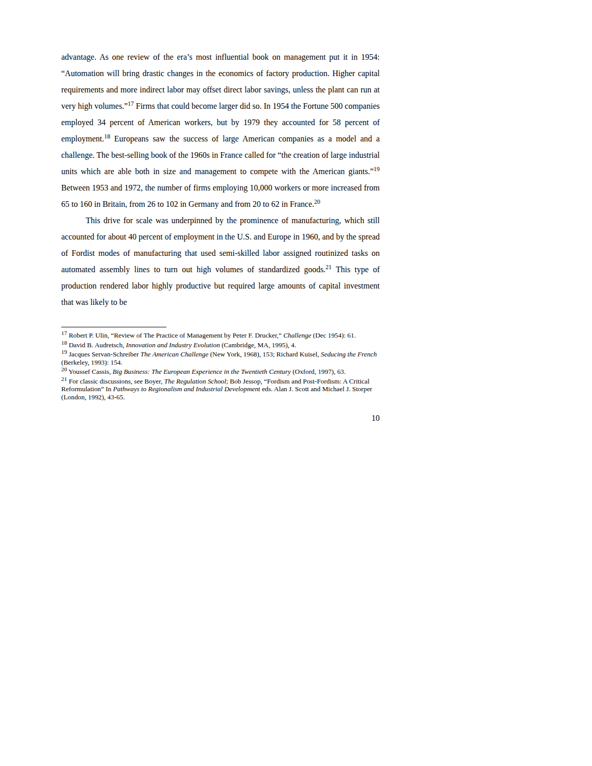advantage. As one review of the era’s most influential book on management put it in 1954: “Automation will bring drastic changes in the economics of factory production. Higher capital requirements and more indirect labor may offset direct labor savings, unless the plant can run at very high volumes.”17 Firms that could become larger did so. In 1954 the Fortune 500 companies employed 34 percent of American workers, but by 1979 they accounted for 58 percent of employment.18 Europeans saw the success of large American companies as a model and a challenge. The best-selling book of the 1960s in France called for “the creation of large industrial units which are able both in size and management to compete with the American giants.”19 Between 1953 and 1972, the number of firms employing 10,000 workers or more increased from 65 to 160 in Britain, from 26 to 102 in Germany and from 20 to 62 in France.20
This drive for scale was underpinned by the prominence of manufacturing, which still accounted for about 40 percent of employment in the U.S. and Europe in 1960, and by the spread of Fordist modes of manufacturing that used semi-skilled labor assigned routinized tasks on automated assembly lines to turn out high volumes of standardized goods.21 This type of production rendered labor highly productive but required large amounts of capital investment that was likely to be
17 Robert P. Ulin, “Review of The Practice of Management by Peter F. Drucker,” Challenge (Dec 1954): 61.
18 David B. Audretsch, Innovation and Industry Evolution (Cambridge, MA, 1995), 4.
19 Jacques Servan-Schreiber The American Challenge (New York, 1968), 153; Richard Kuisel, Seducing the French (Berkeley, 1993): 154.
20 Youssef Cassis, Big Business: The European Experience in the Twentieth Century (Oxford, 1997), 63.
21 For classic discussions, see Boyer, The Regulation School; Bob Jessop, “Fordism and Post-Fordism: A Critical Reformulation” In Pathways to Regionalism and Industrial Development eds. Alan J. Scott and Michael J. Storper (London, 1992), 43-65.
10